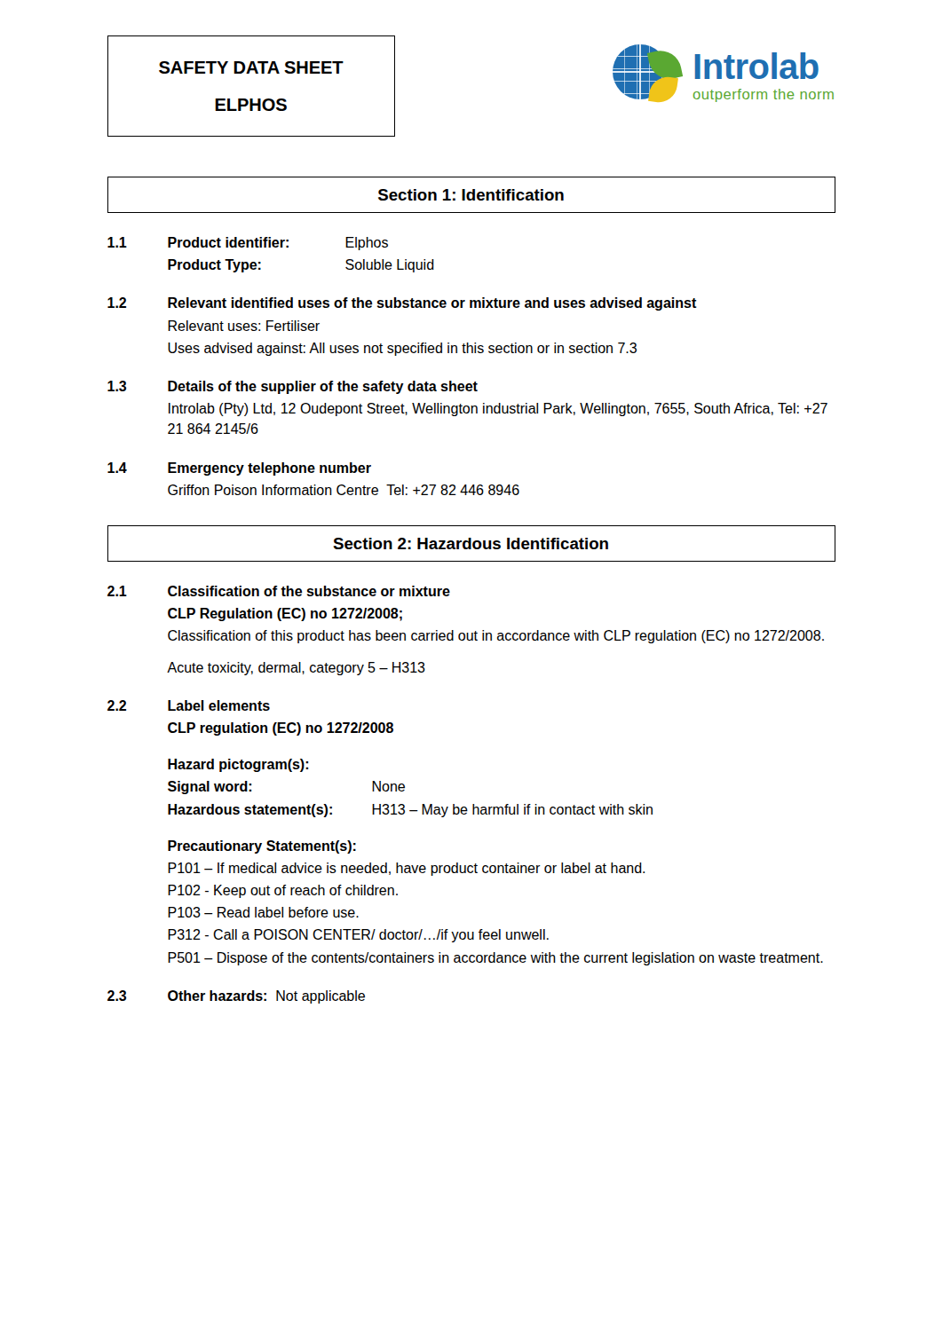SAFETY DATA SHEET
ELPHOS
Introlab
outperform the norm
Section 1: Identification
1.1
Product identifier:
Elphos
Product Type:
Soluble Liquid
1.2
Relevant identified uses of the substance or mixture and uses advised against
Relevant uses: Fertiliser
Uses advised against: All uses not specified in this section or in section 7.3
1.3
Details of the supplier of the safety data sheet
Introlab (Pty) Ltd, 12 Oudepont Street, Wellington industrial Park, Wellington, 7655, South Africa, Tel: +27 21 864 2145/6
1.4
Emergency telephone number
Griffon Poison Information Centre Tel: +27 82 446 8946
Section 2: Hazardous Identification
2.1
Classification of the substance or mixture
CLP Regulation (EC) no 1272/2008;
Classification of this product has been carried out in accordance with CLP regulation (EC) no 1272/2008.
Acute toxicity, dermal, category 5 – H313
2.2
Label elements
CLP regulation (EC) no 1272/2008
Hazard pictogram(s):
Signal word:
None
Hazardous statement(s):
H313 – May be harmful if in contact with skin
Precautionary Statement(s):
P101 – If medical advice is needed, have product container or label at hand.
P102 - Keep out of reach of children.
P103 – Read label before use.
P312 - Call a POISON CENTER/ doctor/…/if you feel unwell.
P501 – Dispose of the contents/containers in accordance with the current legislation on waste treatment.
2.3
Other hazards: Not applicable